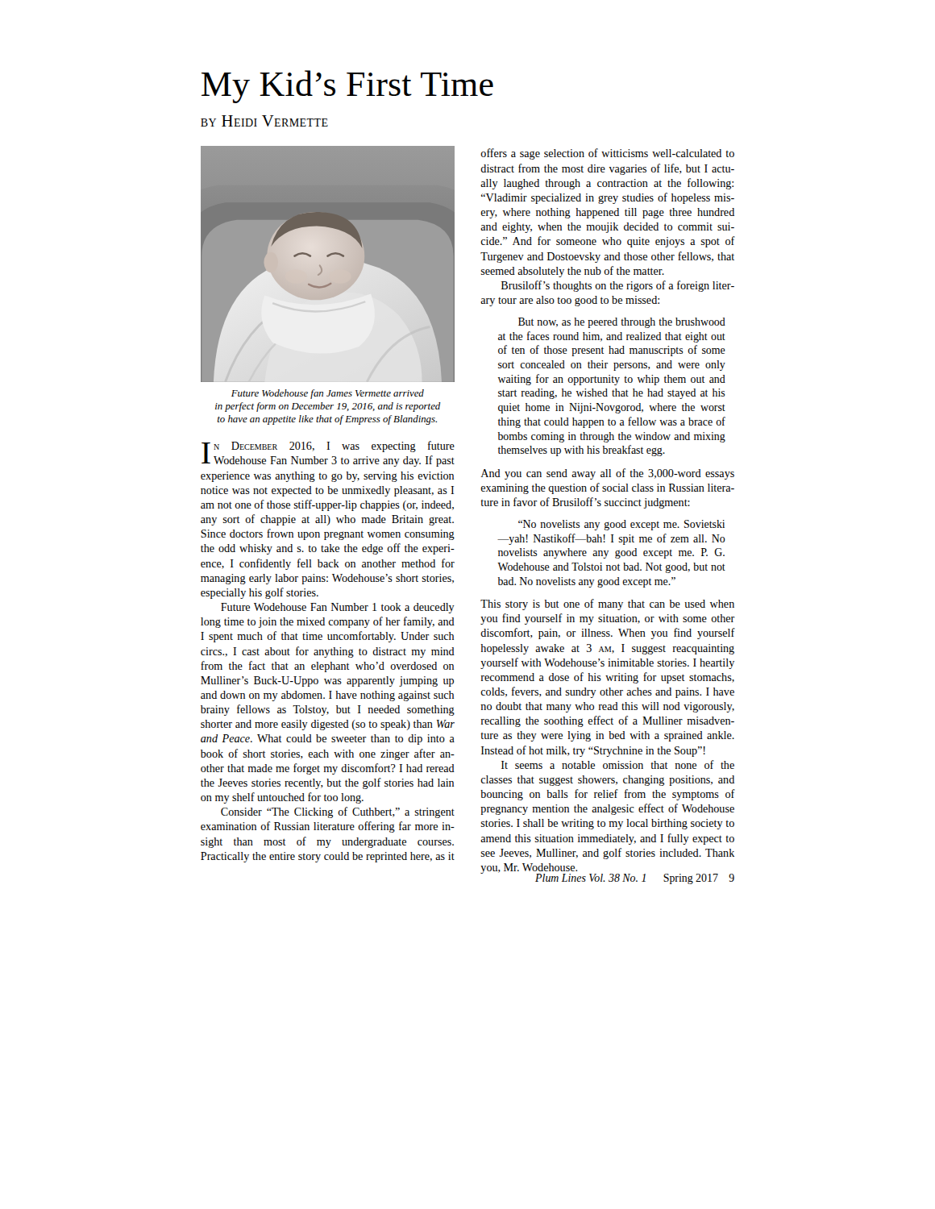My Kid’s First Time
by Heidi Vermette
Future Wodehouse fan James Vermette arrived
in perfect form on December 19, 2016, and is reported
to have an appetite like that of Empress of Blandings.
In December 2016, I was expecting future Wodehouse Fan Number 3 to arrive any day. If past experience was anything to go by, serving his eviction notice was not expected to be unmixedly pleasant, as I am not one of those stiff-upper-lip chappies (or, indeed, any sort of chappie at all) who made Britain great. Since doctors frown upon pregnant women consuming the odd whisky and s. to take the edge off the experience, I confidently fell back on another method for managing early labor pains: Wodehouse’s short stories, especially his golf stories.
Future Wodehouse Fan Number 1 took a deucedly long time to join the mixed company of her family, and I spent much of that time uncomfortably. Under such circs., I cast about for anything to distract my mind from the fact that an elephant who’d overdosed on Mulliner’s Buck-U-Uppo was apparently jumping up and down on my abdomen. I have nothing against such brainy fellows as Tolstoy, but I needed something shorter and more easily digested (so to speak) than War and Peace. What could be sweeter than to dip into a book of short stories, each with one zinger after another that made me forget my discomfort? I had reread the Jeeves stories recently, but the golf stories had lain on my shelf untouched for too long.
Consider “The Clicking of Cuthbert,” a stringent examination of Russian literature offering far more insight than most of my undergraduate courses. Practically the entire story could be reprinted here, as it offers a sage selection of witticisms well-calculated to distract from the most dire vagaries of life, but I actually laughed through a contraction at the following: “Vladimir specialized in grey studies of hopeless misery, where nothing happened till page three hundred and eighty, when the moujik decided to commit suicide.” And for someone who quite enjoys a spot of Turgenev and Dostoevsky and those other fellows, that seemed absolutely the nub of the matter.
Brusiloff’s thoughts on the rigors of a foreign literary tour are also too good to be missed:
But now, as he peered through the brushwood at the faces round him, and realized that eight out of ten of those present had manuscripts of some sort concealed on their persons, and were only waiting for an opportunity to whip them out and start reading, he wished that he had stayed at his quiet home in Nijni-Novgorod, where the worst thing that could happen to a fellow was a brace of bombs coming in through the window and mixing themselves up with his breakfast egg.
And you can send away all of the 3,000-word essays examining the question of social class in Russian literature in favor of Brusiloff’s succinct judgment:
“No novelists any good except me. Sovietski—yah! Nastikoff—bah! I spit me of zem all. No novelists anywhere any good except me. P. G. Wodehouse and Tolstoi not bad. Not good, but not bad. No novelists any good except me.”
This story is but one of many that can be used when you find yourself in my situation, or with some other discomfort, pain, or illness. When you find yourself hopelessly awake at 3 am, I suggest reacquainting yourself with Wodehouse’s inimitable stories. I heartily recommend a dose of his writing for upset stomachs, colds, fevers, and sundry other aches and pains. I have no doubt that many who read this will nod vigorously, recalling the soothing effect of a Mulliner misadventure as they were lying in bed with a sprained ankle. Instead of hot milk, try “Strychnine in the Soup”!
It seems a notable omission that none of the classes that suggest showers, changing positions, and bouncing on balls for relief from the symptoms of pregnancy mention the analgesic effect of Wodehouse stories. I shall be writing to my local birthing society to amend this situation immediately, and I fully expect to see Jeeves, Mulliner, and golf stories included. Thank you, Mr. Wodehouse.
Plum Lines Vol. 38 No. 1 Spring 20179